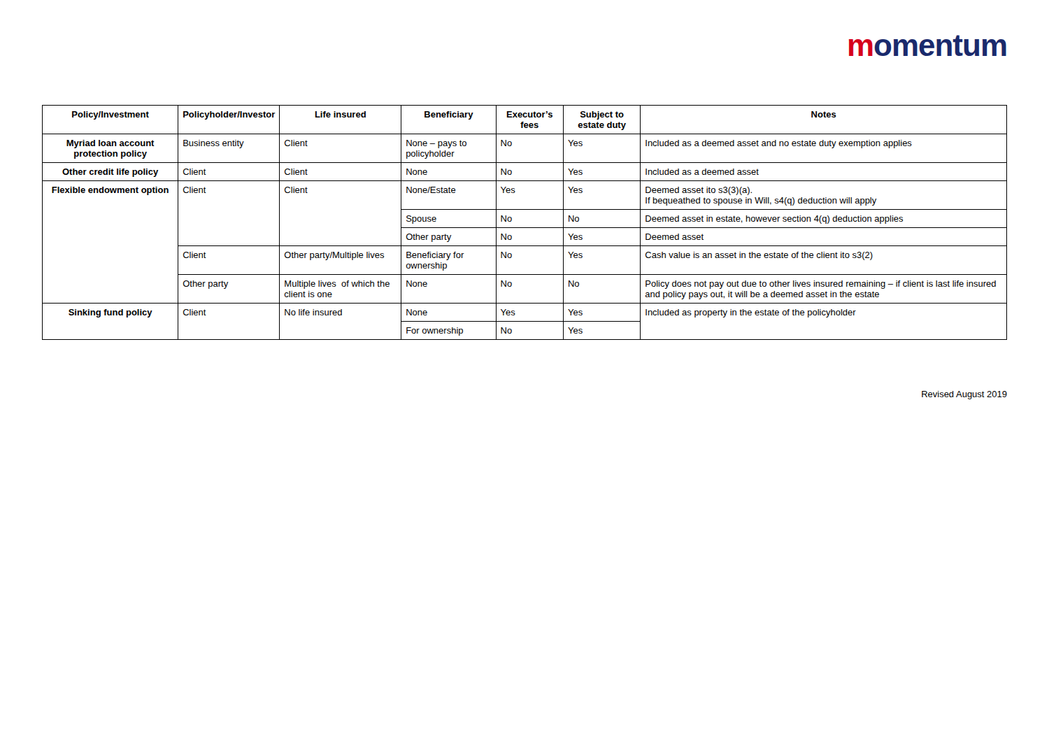momentum
| Policy/Investment | Policyholder/Investor | Life insured | Beneficiary | Executor’s fees | Subject to estate duty | Notes |
| --- | --- | --- | --- | --- | --- | --- |
| Myriad loan account protection policy | Business entity | Client | None – pays to policyholder | No | Yes | Included as a deemed asset and no estate duty exemption applies |
| Other credit life policy | Client | Client | None | No | Yes | Included as a deemed asset |
| Flexible endowment option | Client | Client | None/Estate | Yes | Yes | Deemed asset ito s3(3)(a). If bequeathed to spouse in Will, s4(q) deduction will apply |
| Spouse | No | No | Deemed asset in estate, however section 4(q) deduction applies |
| Other party | No | Yes | Deemed asset |
| Client | Other party/Multiple lives | Beneficiary for ownership | No | Yes | Cash value is an asset in the estate of the client ito s3(2) |
| Other party | Multiple lives of which the client is one | None | No | No | Policy does not pay out due to other lives insured remaining – if client is last life insured and policy pays out, it will be a deemed asset in the estate |
| Sinking fund policy | Client | No life insured | None | Yes | Yes | Included as property in the estate of the policyholder |
| For ownership | No | Yes |
Revised August 2019